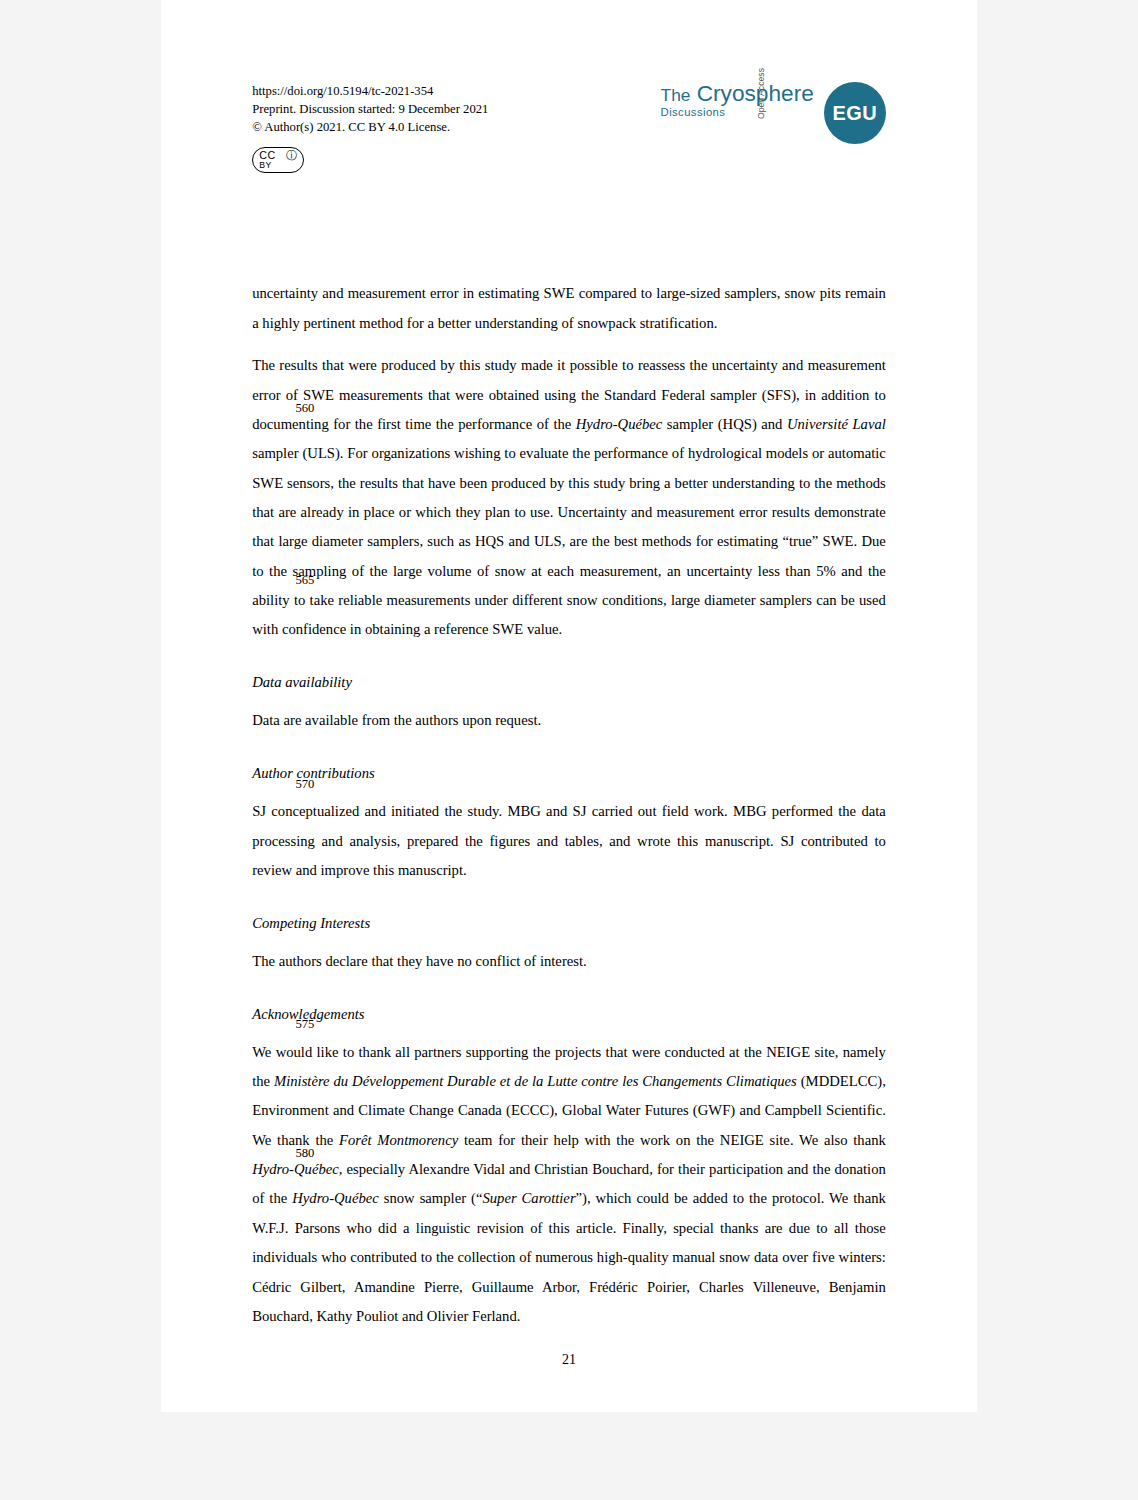https://doi.org/10.5194/tc-2021-354
Preprint. Discussion started: 9 December 2021
© Author(s) 2021. CC BY 4.0 License.
CC ⓘ BY
Open Access
The Cryosphere
Discussions
EGU
uncertainty and measurement error in estimating SWE compared to large-sized samplers, snow pits remain a highly pertinent method for a better understanding of snowpack stratification.
560
The results that were produced by this study made it possible to reassess the uncertainty and measurement error of SWE measurements that were obtained using the Standard Federal sampler (SFS), in addition to documenting for the first time the performance of the Hydro-Québec sampler (HQS) and Université Laval sampler (ULS). For organizations wishing to evaluate the performance of hydrological models or automatic SWE sensors, the results that have been produced by this study bring a better understanding to the methods that are already in place or which they plan to use. Uncertainty and measurement error results demonstrate that large diameter samplers, such as HQS and ULS, are the best methods for estimating “true” SWE. Due to the sampling of the large volume of snow at each measurement, an uncertainty less than 5% and the ability to take reliable measurements under different snow conditions, large diameter samplers can be used with confidence in obtaining a reference SWE value.
565
Data availability
Data are available from the authors upon request.
570
Author contributions
SJ conceptualized and initiated the study. MBG and SJ carried out field work. MBG performed the data processing and analysis, prepared the figures and tables, and wrote this manuscript. SJ contributed to review and improve this manuscript.
Competing Interests
The authors declare that they have no conflict of interest.
575
Acknowledgements
We would like to thank all partners supporting the projects that were conducted at the NEIGE site, namely the Ministère du Développement Durable et de la Lutte contre les Changements Climatiques (MDDELCC), Environment and Climate Change Canada (ECCC), Global Water Futures (GWF) and Campbell Scientific. We thank the Forêt Montmorency team for their help with the work on the NEIGE site. We also thank Hydro-Québec, especially Alexandre Vidal and Christian Bouchard, for their participation and the donation of the Hydro-Québec snow sampler (“Super Carottier”), which could be added to the protocol. We thank W.F.J. Parsons who did a linguistic revision of this article. Finally, special thanks are due to all those individuals who contributed to the collection of numerous high-quality manual snow data over five winters: Cédric Gilbert, Amandine Pierre, Guillaume Arbor, Frédéric Poirier, Charles Villeneuve, Benjamin Bouchard, Kathy Pouliot and Olivier Ferland.
580
21